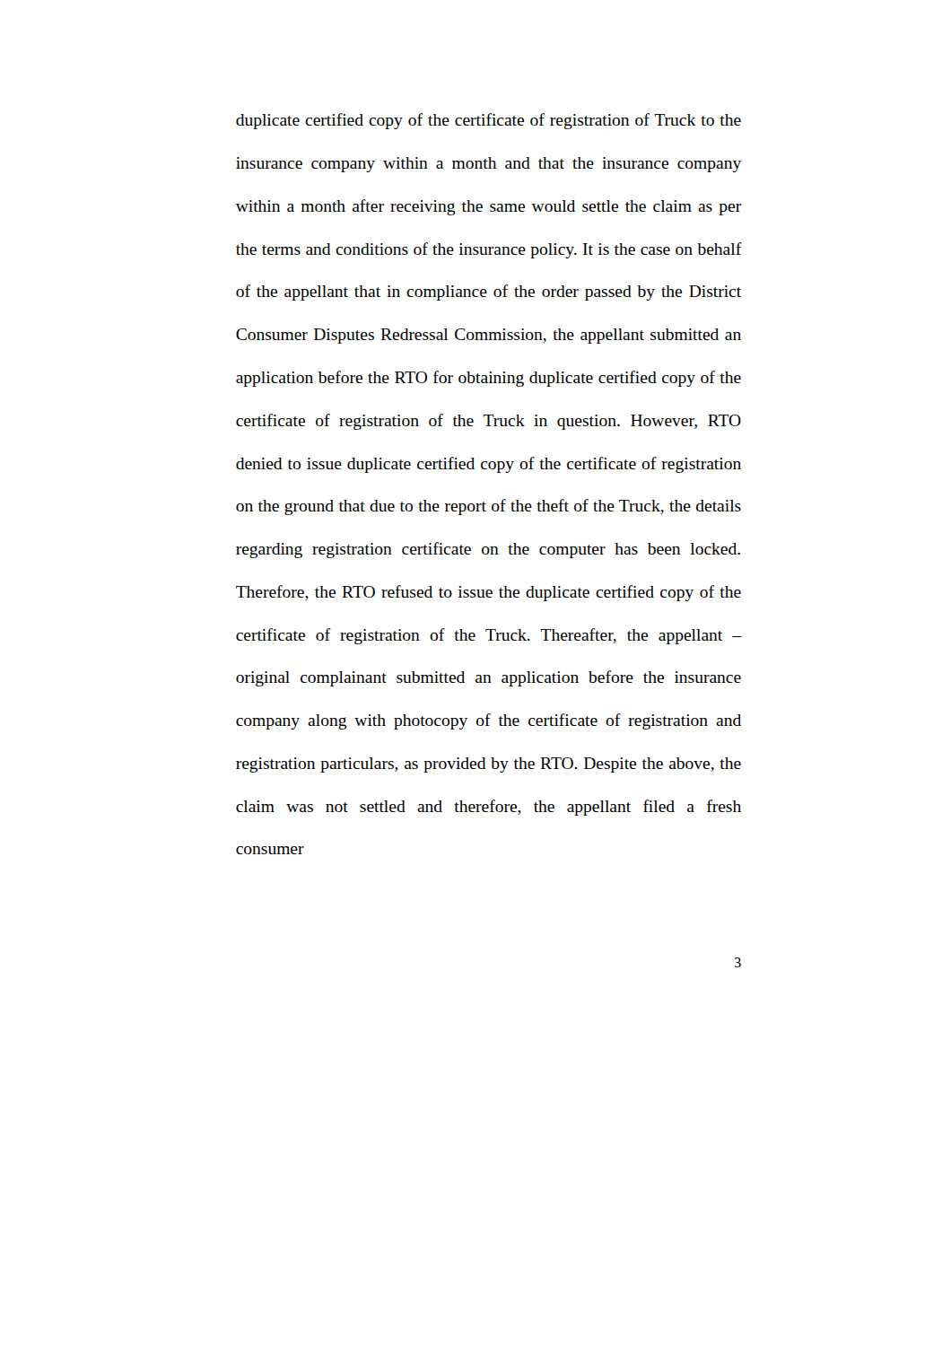duplicate certified copy of the certificate of registration of Truck to the insurance company within a month and that the insurance company within a month after receiving the same would settle the claim as per the terms and conditions of the insurance policy. It is the case on behalf of the appellant that in compliance of the order passed by the District Consumer Disputes Redressal Commission, the appellant submitted an application before the RTO for obtaining duplicate certified copy of the certificate of registration of the Truck in question. However, RTO denied to issue duplicate certified copy of the certificate of registration on the ground that due to the report of the theft of the Truck, the details regarding registration certificate on the computer has been locked. Therefore, the RTO refused to issue the duplicate certified copy of the certificate of registration of the Truck. Thereafter, the appellant – original complainant submitted an application before the insurance company along with photocopy of the certificate of registration and registration particulars, as provided by the RTO. Despite the above, the claim was not settled and therefore, the appellant filed a fresh consumer
3